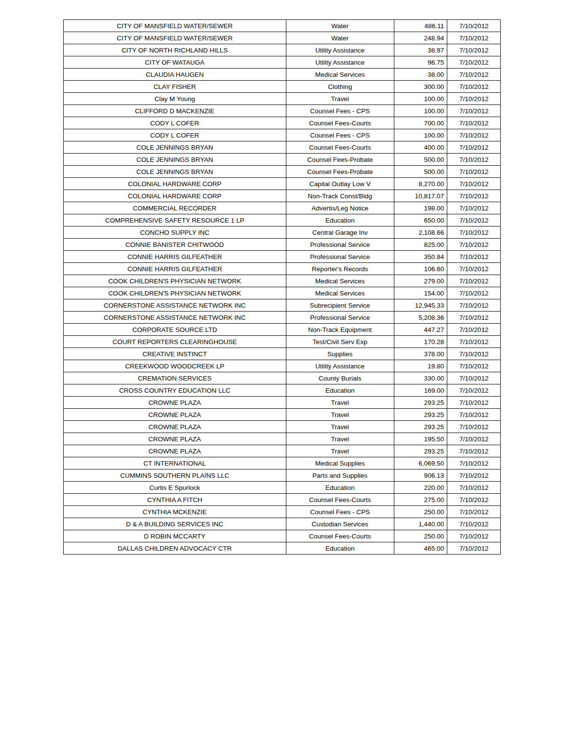| CITY OF MANSFIELD WATER/SEWER | Water | 486.11 | 7/10/2012 |
| CITY OF MANSFIELD WATER/SEWER | Water | 248.94 | 7/10/2012 |
| CITY OF NORTH RICHLAND HILLS | Utility Assistance | 38.97 | 7/10/2012 |
| CITY OF WATAUGA | Utility Assistance | 96.75 | 7/10/2012 |
| CLAUDIA HAUGEN | Medical Services | 38.00 | 7/10/2012 |
| CLAY FISHER | Clothing | 300.00 | 7/10/2012 |
| Clay M Young | Travel | 100.00 | 7/10/2012 |
| CLIFFORD D MACKENZIE | Counsel Fees - CPS | 100.00 | 7/10/2012 |
| CODY L COFER | Counsel Fees-Courts | 700.00 | 7/10/2012 |
| CODY L COFER | Counsel Fees - CPS | 100.00 | 7/10/2012 |
| COLE JENNINGS BRYAN | Counsel Fees-Courts | 400.00 | 7/10/2012 |
| COLE JENNINGS BRYAN | Counsel Fees-Probate | 500.00 | 7/10/2012 |
| COLE JENNINGS BRYAN | Counsel Fees-Probate | 500.00 | 7/10/2012 |
| COLONIAL HARDWARE CORP | Capital Outlay Low V | 8,270.00 | 7/10/2012 |
| COLONIAL HARDWARE CORP | Non-Track Const/Bldg | 10,817.07 | 7/10/2012 |
| COMMERCIAL RECORDER | Advertis/Leg Notice | 198.00 | 7/10/2012 |
| COMPREHENSIVE SAFETY RESOURCE 1 LP | Education | 650.00 | 7/10/2012 |
| CONCHO SUPPLY INC | Central Garage Inv | 2,108.66 | 7/10/2012 |
| CONNIE BANISTER CHITWOOD | Professional Service | 825.00 | 7/10/2012 |
| CONNIE HARRIS GILFEATHER | Professional Service | 350.84 | 7/10/2012 |
| CONNIE HARRIS GILFEATHER | Reporter's Records | 106.60 | 7/10/2012 |
| COOK CHILDREN'S PHYSICIAN NETWORK | Medical Services | 279.00 | 7/10/2012 |
| COOK CHILDREN'S PHYSICIAN NETWORK | Medical Services | 154.00 | 7/10/2012 |
| CORNERSTONE ASSISTANCE NETWORK INC | Subrecipient Service | 12,945.33 | 7/10/2012 |
| CORNERSTONE ASSISTANCE NETWORK INC | Professional Service | 5,208.36 | 7/10/2012 |
| CORPORATE SOURCE LTD | Non-Track Equipment | 447.27 | 7/10/2012 |
| COURT REPORTERS CLEARINGHOUSE | Test/Civil Serv Exp | 170.28 | 7/10/2012 |
| CREATIVE INSTINCT | Supplies | 378.00 | 7/10/2012 |
| CREEKWOOD WOODCREEK LP | Utility Assistance | 19.80 | 7/10/2012 |
| CREMATION SERVICES | County Burials | 330.00 | 7/10/2012 |
| CROSS COUNTRY EDUCATION LLC | Education | 169.00 | 7/10/2012 |
| CROWNE PLAZA | Travel | 293.25 | 7/10/2012 |
| CROWNE PLAZA | Travel | 293.25 | 7/10/2012 |
| CROWNE PLAZA | Travel | 293.25 | 7/10/2012 |
| CROWNE PLAZA | Travel | 195.50 | 7/10/2012 |
| CROWNE PLAZA | Travel | 293.25 | 7/10/2012 |
| CT INTERNATIONAL | Medical Supplies | 6,069.50 | 7/10/2012 |
| CUMMINS SOUTHERN PLAINS LLC | Parts and Supplies | 906.13 | 7/10/2012 |
| Curtis E Spurlock | Education | 220.00 | 7/10/2012 |
| CYNTHIA A FITCH | Counsel Fees-Courts | 275.00 | 7/10/2012 |
| CYNTHIA MCKENZIE | Counsel Fees - CPS | 250.00 | 7/10/2012 |
| D & A BUILDING SERVICES INC | Custodian Services | 1,440.00 | 7/10/2012 |
| D ROBIN MCCARTY | Counsel Fees-Courts | 250.00 | 7/10/2012 |
| DALLAS CHILDREN ADVOCACY CTR | Education | 465.00 | 7/10/2012 |